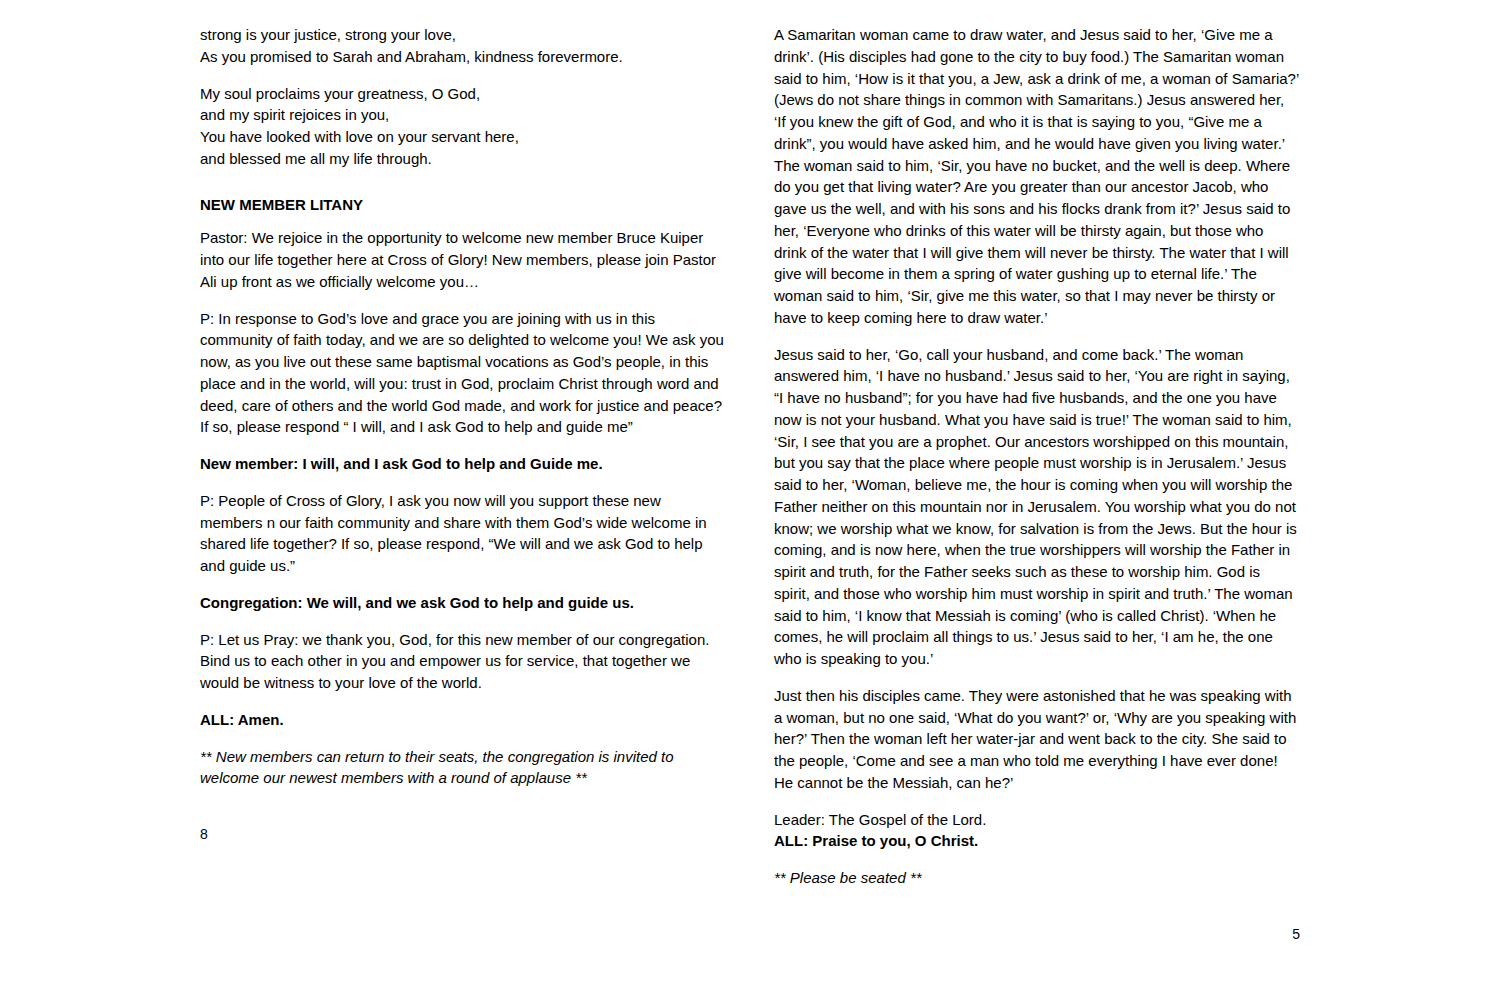strong is your justice, strong your love,
As you promised to Sarah and Abraham, kindness forevermore.
My soul proclaims your greatness, O God,
and my spirit rejoices in you,
You have looked with love on your servant here,
and blessed me all my life through.
New Member Litany
Pastor: We rejoice in the opportunity to welcome new member Bruce Kuiper into our life together here at Cross of Glory! New members, please join Pastor Ali up front as we officially welcome you…
P: In response to God’s love and grace you are joining with us in this community of faith today, and we are so delighted to welcome you! We ask you now, as you live out these same baptismal vocations as God’s people, in this place and in the world, will you: trust in God, proclaim Christ through word and deed, care of others and the world God made, and work for justice and peace? If so, please respond “ I will, and I ask God to help and guide me”
New member: I will, and I ask God to help and Guide me.
P: People of Cross of Glory, I ask you now will you support these new members n our faith community and share with them God’s wide welcome in shared life together? If so, please respond, “We will and we ask God to help and guide us.”
Congregation: We will, and we ask God to help and guide us.
P: Let us Pray: we thank you, God, for this new member of our congregation. Bind us to each other in you and empower us for service, that together we would be witness to your love of the world.
ALL: Amen.
** New members can return to their seats, the congregation is invited to welcome our newest members with a round of applause **
8
A Samaritan woman came to draw water, and Jesus said to her, ‘Give me a drink’. (His disciples had gone to the city to buy food.) The Samaritan woman said to him, ‘How is it that you, a Jew, ask a drink of me, a woman of Samaria?’ (Jews do not share things in common with Samaritans.) Jesus answered her, ‘If you knew the gift of God, and who it is that is saying to you, “Give me a drink”, you would have asked him, and he would have given you living water.’ The woman said to him, ‘Sir, you have no bucket, and the well is deep. Where do you get that living water? Are you greater than our ancestor Jacob, who gave us the well, and with his sons and his flocks drank from it?’ Jesus said to her, ‘Everyone who drinks of this water will be thirsty again, but those who drink of the water that I will give them will never be thirsty. The water that I will give will become in them a spring of water gushing up to eternal life.’ The woman said to him, ‘Sir, give me this water, so that I may never be thirsty or have to keep coming here to draw water.’
Jesus said to her, ‘Go, call your husband, and come back.’ The woman answered him, ‘I have no husband.’ Jesus said to her, ‘You are right in saying, “I have no husband”; for you have had five husbands, and the one you have now is not your husband. What you have said is true!’ The woman said to him, ‘Sir, I see that you are a prophet. Our ancestors worshipped on this mountain, but you say that the place where people must worship is in Jerusalem.’ Jesus said to her, ‘Woman, believe me, the hour is coming when you will worship the Father neither on this mountain nor in Jerusalem. You worship what you do not know; we worship what we know, for salvation is from the Jews. But the hour is coming, and is now here, when the true worshippers will worship the Father in spirit and truth, for the Father seeks such as these to worship him. God is spirit, and those who worship him must worship in spirit and truth.’ The woman said to him, ‘I know that Messiah is coming’ (who is called Christ). ‘When he comes, he will proclaim all things to us.’ Jesus said to her, ‘I am he, the one who is speaking to you.’
Just then his disciples came. They were astonished that he was speaking with a woman, but no one said, ‘What do you want?’ or, ‘Why are you speaking with her?’ Then the woman left her water-jar and went back to the city. She said to the people, ‘Come and see a man who told me everything I have ever done! He cannot be the Messiah, can he?’
Leader: The Gospel of the Lord.
ALL: Praise to you, O Christ.
** Please be seated **
5